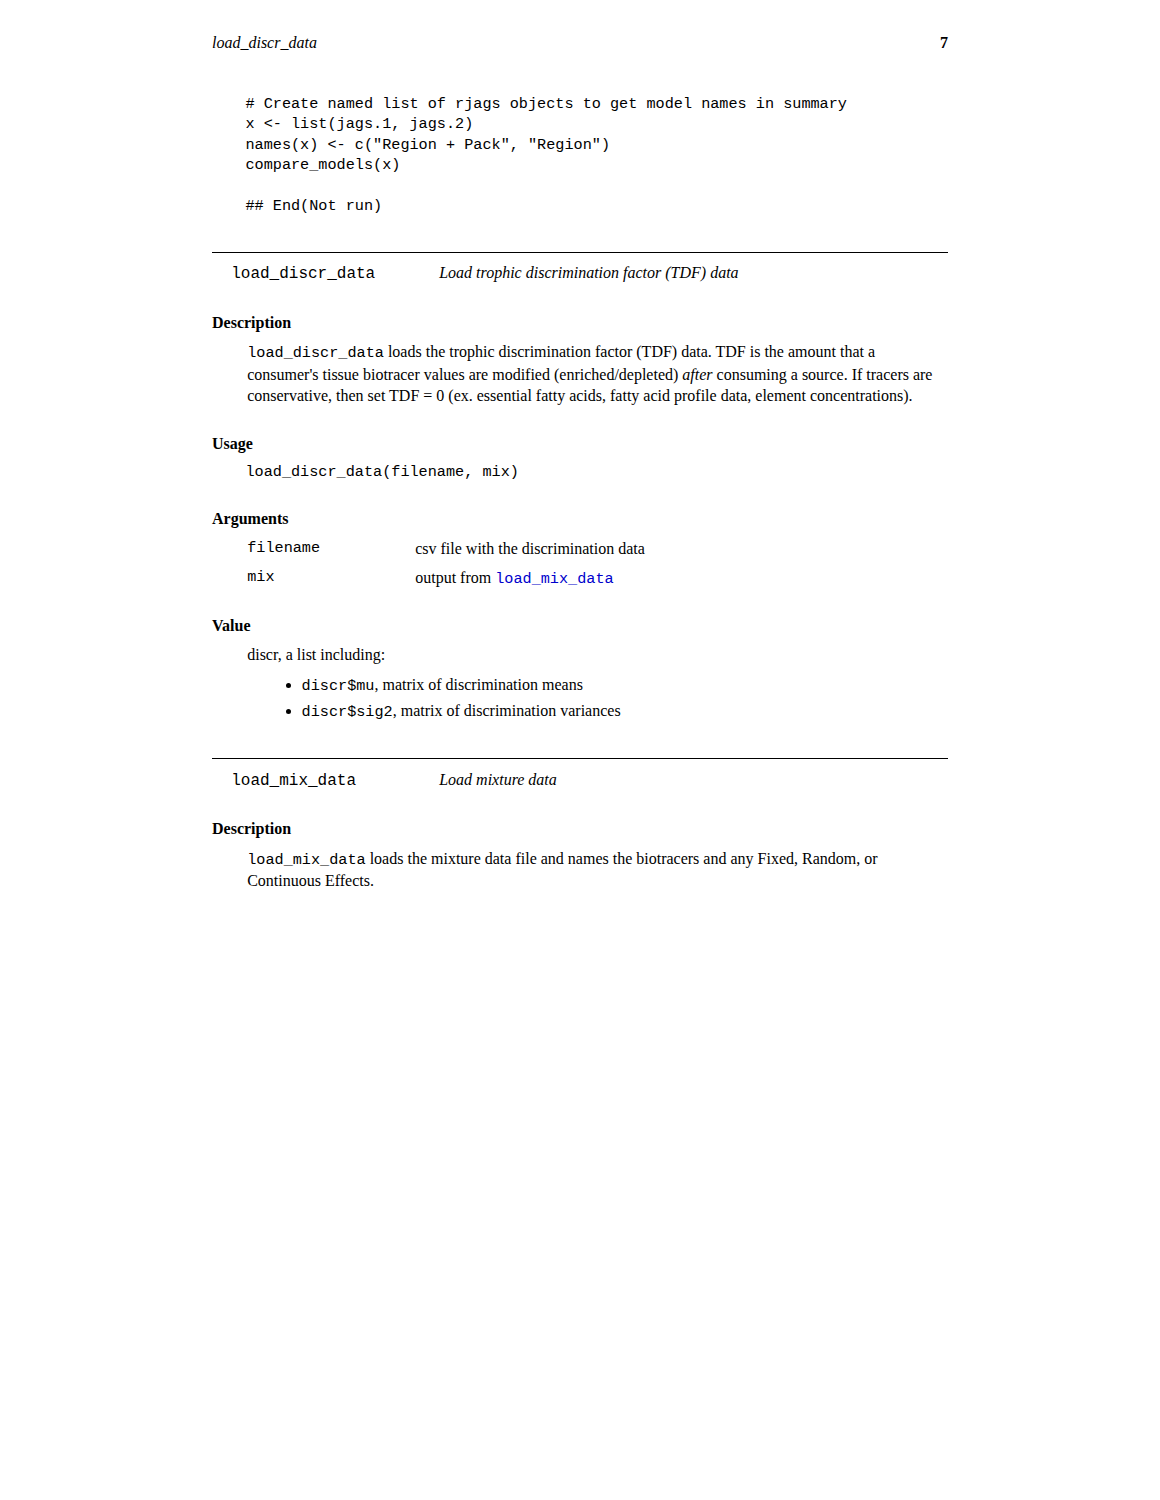load_discr_data 7
# Create named list of rjags objects to get model names in summary
x <- list(jags.1, jags.2)
names(x) <- c("Region + Pack", "Region")
compare_models(x)

## End(Not run)
load_discr_data Load trophic discrimination factor (TDF) data
Description
load_discr_data loads the trophic discrimination factor (TDF) data. TDF is the amount that a consumer's tissue biotracer values are modified (enriched/depleted) after consuming a source. If tracers are conservative, then set TDF = 0 (ex. essential fatty acids, fatty acid profile data, element concentrations).
Usage
load_discr_data(filename, mix)
Arguments
filename
csv file with the discrimination data
mix
output from load_mix_data
Value
discr, a list including:
discr$mu, matrix of discrimination means
discr$sig2, matrix of discrimination variances
load_mix_data Load mixture data
Description
load_mix_data loads the mixture data file and names the biotracers and any Fixed, Random, or Continuous Effects.